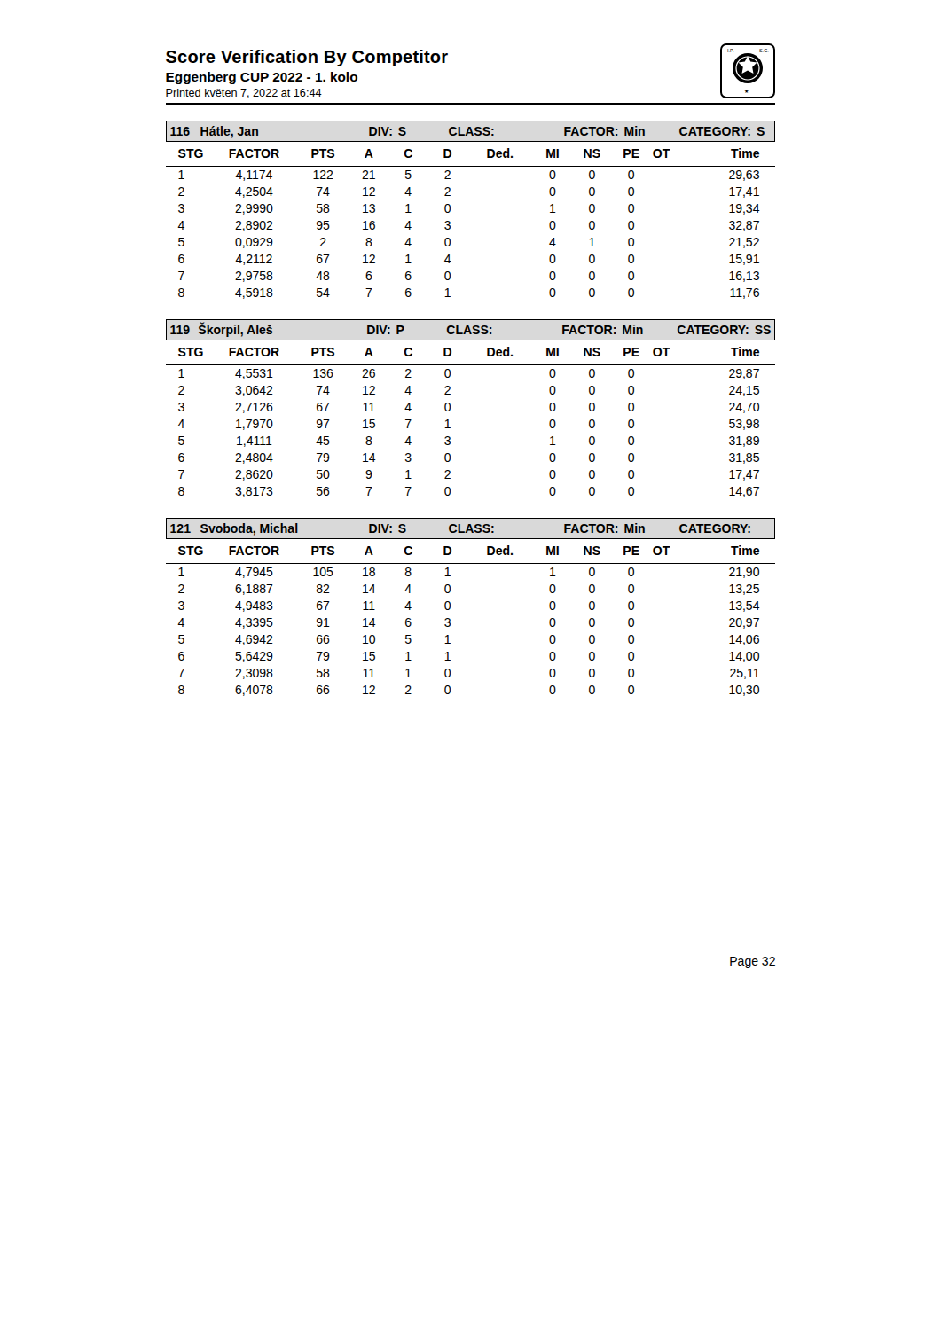Score Verification By Competitor
Eggenberg CUP 2022 - 1. kolo
Printed květen 7, 2022 at 16:44
I.P. S.C. ★
116 Hátle, Jan DIV: S CLASS: FACTOR: Min CATEGORY: S
| STG | FACTOR | PTS | A | C | D | Ded. | MI | NS | PE | OT | Time |
| --- | --- | --- | --- | --- | --- | --- | --- | --- | --- | --- | --- |
| 1 | 4,1174 | 122 | 21 | 5 | 2 | | 0 | 0 | 0 | | 29,63 |
| 2 | 4,2504 | 74 | 12 | 4 | 2 | | 0 | 0 | 0 | | 17,41 |
| 3 | 2,9990 | 58 | 13 | 1 | 0 | | 1 | 0 | 0 | | 19,34 |
| 4 | 2,8902 | 95 | 16 | 4 | 3 | | 0 | 0 | 0 | | 32,87 |
| 5 | 0,0929 | 2 | 8 | 4 | 0 | | 4 | 1 | 0 | | 21,52 |
| 6 | 4,2112 | 67 | 12 | 1 | 4 | | 0 | 0 | 0 | | 15,91 |
| 7 | 2,9758 | 48 | 6 | 6 | 0 | | 0 | 0 | 0 | | 16,13 |
| 8 | 4,5918 | 54 | 7 | 6 | 1 | | 0 | 0 | 0 | | 11,76 |
119 Škorpil, Aleš DIV: P CLASS: FACTOR: Min CATEGORY: SS
| STG | FACTOR | PTS | A | C | D | Ded. | MI | NS | PE | OT | Time |
| --- | --- | --- | --- | --- | --- | --- | --- | --- | --- | --- | --- |
| 1 | 4,5531 | 136 | 26 | 2 | 0 | | 0 | 0 | 0 | | 29,87 |
| 2 | 3,0642 | 74 | 12 | 4 | 2 | | 0 | 0 | 0 | | 24,15 |
| 3 | 2,7126 | 67 | 11 | 4 | 0 | | 0 | 0 | 0 | | 24,70 |
| 4 | 1,7970 | 97 | 15 | 7 | 1 | | 0 | 0 | 0 | | 53,98 |
| 5 | 1,4111 | 45 | 8 | 4 | 3 | | 1 | 0 | 0 | | 31,89 |
| 6 | 2,4804 | 79 | 14 | 3 | 0 | | 0 | 0 | 0 | | 31,85 |
| 7 | 2,8620 | 50 | 9 | 1 | 2 | | 0 | 0 | 0 | | 17,47 |
| 8 | 3,8173 | 56 | 7 | 7 | 0 | | 0 | 0 | 0 | | 14,67 |
121 Svoboda, Michal DIV: S CLASS: FACTOR: Min CATEGORY:
| STG | FACTOR | PTS | A | C | D | Ded. | MI | NS | PE | OT | Time |
| --- | --- | --- | --- | --- | --- | --- | --- | --- | --- | --- | --- |
| 1 | 4,7945 | 105 | 18 | 8 | 1 | | 1 | 0 | 0 | | 21,90 |
| 2 | 6,1887 | 82 | 14 | 4 | 0 | | 0 | 0 | 0 | | 13,25 |
| 3 | 4,9483 | 67 | 11 | 4 | 0 | | 0 | 0 | 0 | | 13,54 |
| 4 | 4,3395 | 91 | 14 | 6 | 3 | | 0 | 0 | 0 | | 20,97 |
| 5 | 4,6942 | 66 | 10 | 5 | 1 | | 0 | 0 | 0 | | 14,06 |
| 6 | 5,6429 | 79 | 15 | 1 | 1 | | 0 | 0 | 0 | | 14,00 |
| 7 | 2,3098 | 58 | 11 | 1 | 0 | | 0 | 0 | 0 | | 25,11 |
| 8 | 6,4078 | 66 | 12 | 2 | 0 | | 0 | 0 | 0 | | 10,30 |
Page 32